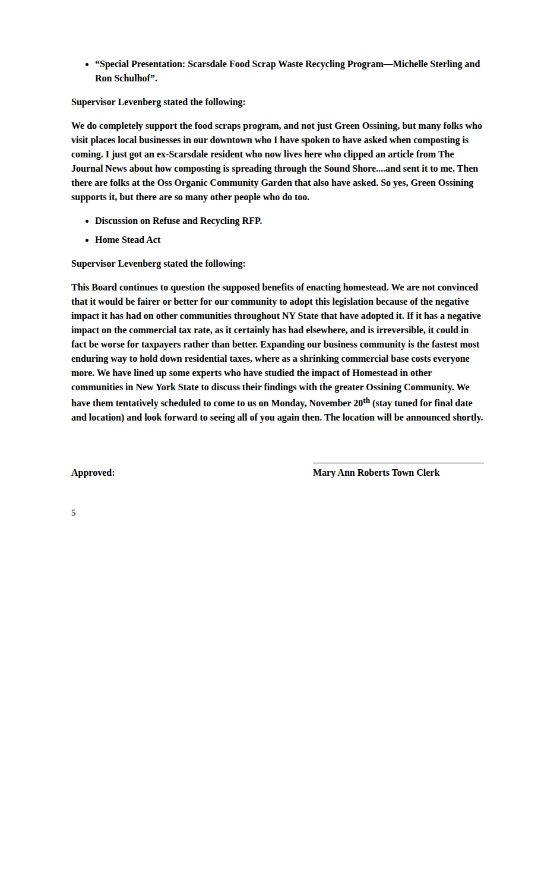“Special Presentation: Scarsdale Food Scrap Waste Recycling Program—Michelle Sterling and Ron Schulhof”.
Supervisor Levenberg stated the following:
We do completely support the food scraps program, and not just Green Ossining, but many folks who visit places local businesses in our downtown who I have spoken to have asked when composting is coming. I just got an ex-Scarsdale resident who now lives here who clipped an article from The Journal News about how composting is spreading through the Sound Shore....and sent it to me. Then there are folks at the Oss Organic Community Garden that also have asked. So yes, Green Ossining supports it, but there are so many other people who do too.
Discussion on Refuse and Recycling RFP.
Home Stead Act
Supervisor Levenberg stated the following:
This Board continues to question the supposed benefits of enacting homestead. We are not convinced that it would be fairer or better for our community to adopt this legislation because of the negative impact it has had on other communities throughout NY State that have adopted it. If it has a negative impact on the commercial tax rate, as it certainly has had elsewhere, and is irreversible, it could in fact be worse for taxpayers rather than better. Expanding our business community is the fastest most enduring way to hold down residential taxes, where as a shrinking commercial base costs everyone more. We have lined up some experts who have studied the impact of Homestead in other communities in New York State to discuss their findings with the greater Ossining Community. We have them tentatively scheduled to come to us on Monday, November 20th (stay tuned for final date and location) and look forward to seeing all of you again then. The location will be announced shortly.
Approved:
Mary Ann Roberts Town Clerk
5